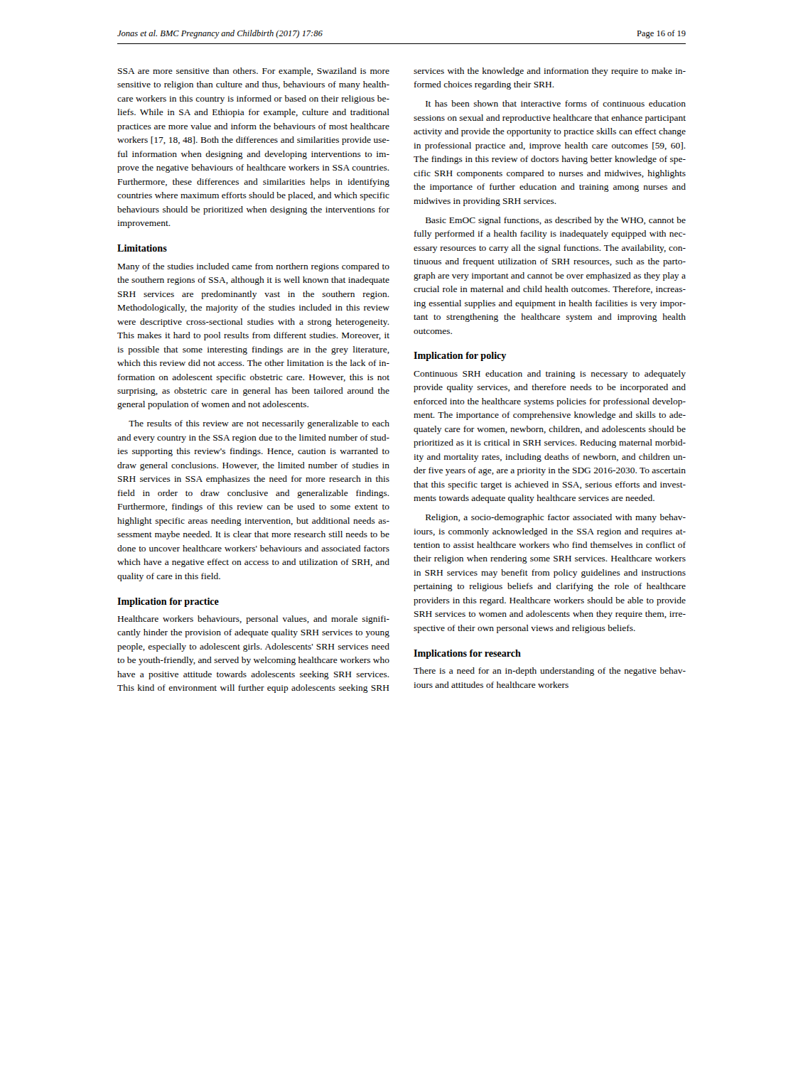Jonas et al. BMC Pregnancy and Childbirth (2017) 17:86 Page 16 of 19
SSA are more sensitive than others. For example, Swaziland is more sensitive to religion than culture and thus, behaviours of many healthcare workers in this country is informed or based on their religious beliefs. While in SA and Ethiopia for example, culture and traditional practices are more value and inform the behaviours of most healthcare workers [17, 18, 48]. Both the differences and similarities provide useful information when designing and developing interventions to improve the negative behaviours of healthcare workers in SSA countries. Furthermore, these differences and similarities helps in identifying countries where maximum efforts should be placed, and which specific behaviours should be prioritized when designing the interventions for improvement.
Limitations
Many of the studies included came from northern regions compared to the southern regions of SSA, although it is well known that inadequate SRH services are predominantly vast in the southern region. Methodologically, the majority of the studies included in this review were descriptive cross-sectional studies with a strong heterogeneity. This makes it hard to pool results from different studies. Moreover, it is possible that some interesting findings are in the grey literature, which this review did not access. The other limitation is the lack of information on adolescent specific obstetric care. However, this is not surprising, as obstetric care in general has been tailored around the general population of women and not adolescents.
The results of this review are not necessarily generalizable to each and every country in the SSA region due to the limited number of studies supporting this review's findings. Hence, caution is warranted to draw general conclusions. However, the limited number of studies in SRH services in SSA emphasizes the need for more research in this field in order to draw conclusive and generalizable findings. Furthermore, findings of this review can be used to some extent to highlight specific areas needing intervention, but additional needs assessment maybe needed. It is clear that more research still needs to be done to uncover healthcare workers' behaviours and associated factors which have a negative effect on access to and utilization of SRH, and quality of care in this field.
Implication for practice
Healthcare workers behaviours, personal values, and morale significantly hinder the provision of adequate quality SRH services to young people, especially to adolescent girls. Adolescents' SRH services need to be youth-friendly, and served by welcoming healthcare workers who have a positive attitude towards adolescents seeking SRH services. This kind of environment will further equip adolescents seeking SRH services with the knowledge and information they require to make informed choices regarding their SRH.
It has been shown that interactive forms of continuous education sessions on sexual and reproductive healthcare that enhance participant activity and provide the opportunity to practice skills can effect change in professional practice and, improve health care outcomes [59, 60]. The findings in this review of doctors having better knowledge of specific SRH components compared to nurses and midwives, highlights the importance of further education and training among nurses and midwives in providing SRH services.
Basic EmOC signal functions, as described by the WHO, cannot be fully performed if a health facility is inadequately equipped with necessary resources to carry all the signal functions. The availability, continuous and frequent utilization of SRH resources, such as the partograph are very important and cannot be over emphasized as they play a crucial role in maternal and child health outcomes. Therefore, increasing essential supplies and equipment in health facilities is very important to strengthening the healthcare system and improving health outcomes.
Implication for policy
Continuous SRH education and training is necessary to adequately provide quality services, and therefore needs to be incorporated and enforced into the healthcare systems policies for professional development. The importance of comprehensive knowledge and skills to adequately care for women, newborn, children, and adolescents should be prioritized as it is critical in SRH services. Reducing maternal morbidity and mortality rates, including deaths of newborn, and children under five years of age, are a priority in the SDG 2016-2030. To ascertain that this specific target is achieved in SSA, serious efforts and investments towards adequate quality healthcare services are needed.
Religion, a socio-demographic factor associated with many behaviours, is commonly acknowledged in the SSA region and requires attention to assist healthcare workers who find themselves in conflict of their religion when rendering some SRH services. Healthcare workers in SRH services may benefit from policy guidelines and instructions pertaining to religious beliefs and clarifying the role of healthcare providers in this regard. Healthcare workers should be able to provide SRH services to women and adolescents when they require them, irrespective of their own personal views and religious beliefs.
Implications for research
There is a need for an in-depth understanding of the negative behaviours and attitudes of healthcare workers